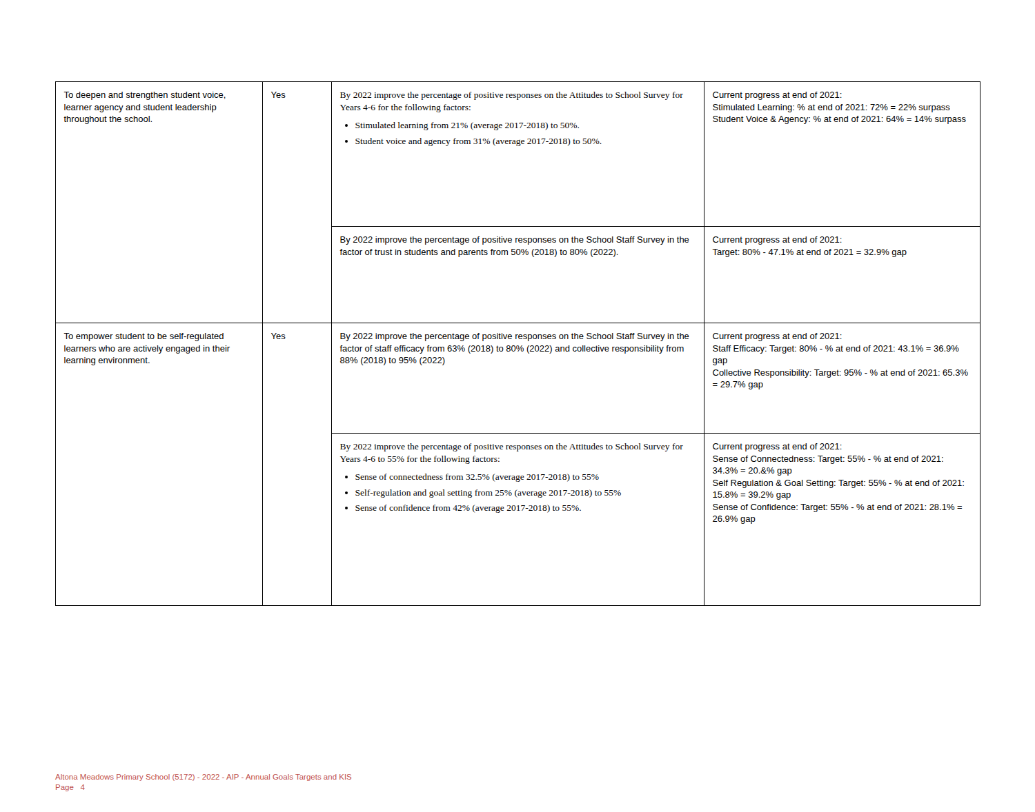| To deepen and strengthen student voice, learner agency and student leadership throughout the school. | Yes | By 2022 improve the percentage of positive responses on the Attitudes to School Survey for Years 4-6 for the following factors: Stimulated learning from 21% (average 2017-2018) to 50%. Student voice and agency from 31% (average 2017-2018) to 50%. | Current progress at end of 2021: Stimulated Learning: % at end of 2021: 72% = 22% surpass Student Voice & Agency: % at end of 2021: 64% = 14% surpass |
| By 2022 improve the percentage of positive responses on the School Staff Survey in the factor of trust in students and parents from 50% (2018) to 80% (2022). | Current progress at end of 2021: Target: 80% - 47.1% at end of 2021 = 32.9% gap |
| To empower student to be self-regulated learners who are actively engaged in their learning environment. | Yes | By 2022 improve the percentage of positive responses on the School Staff Survey in the factor of staff efficacy from 63% (2018) to 80% (2022) and collective responsibility from 88% (2018) to 95% (2022) | Current progress at end of 2021: Staff Efficacy: Target: 80% - % at end of 2021: 43.1% = 36.9% gap Collective Responsibility: Target: 95% - % at end of 2021: 65.3% = 29.7% gap |
| By 2022 improve the percentage of positive responses on the Attitudes to School Survey for Years 4-6 to 55% for the following factors: Sense of connectedness from 32.5% (average 2017-2018) to 55% Self-regulation and goal setting from 25% (average 2017-2018) to 55% Sense of confidence from 42% (average 2017-2018) to 55%. | Current progress at end of 2021: Sense of Connectedness: Target: 55% - % at end of 2021: 34.3% = 20.&% gap Self Regulation & Goal Setting: Target: 55% - % at end of 2021: 15.8% = 39.2% gap Sense of Confidence: Target: 55% - % at end of 2021: 28.1% = 26.9% gap |
Altona Meadows Primary School (5172) - 2022 - AIP - Annual Goals Targets and KIS
Page 4